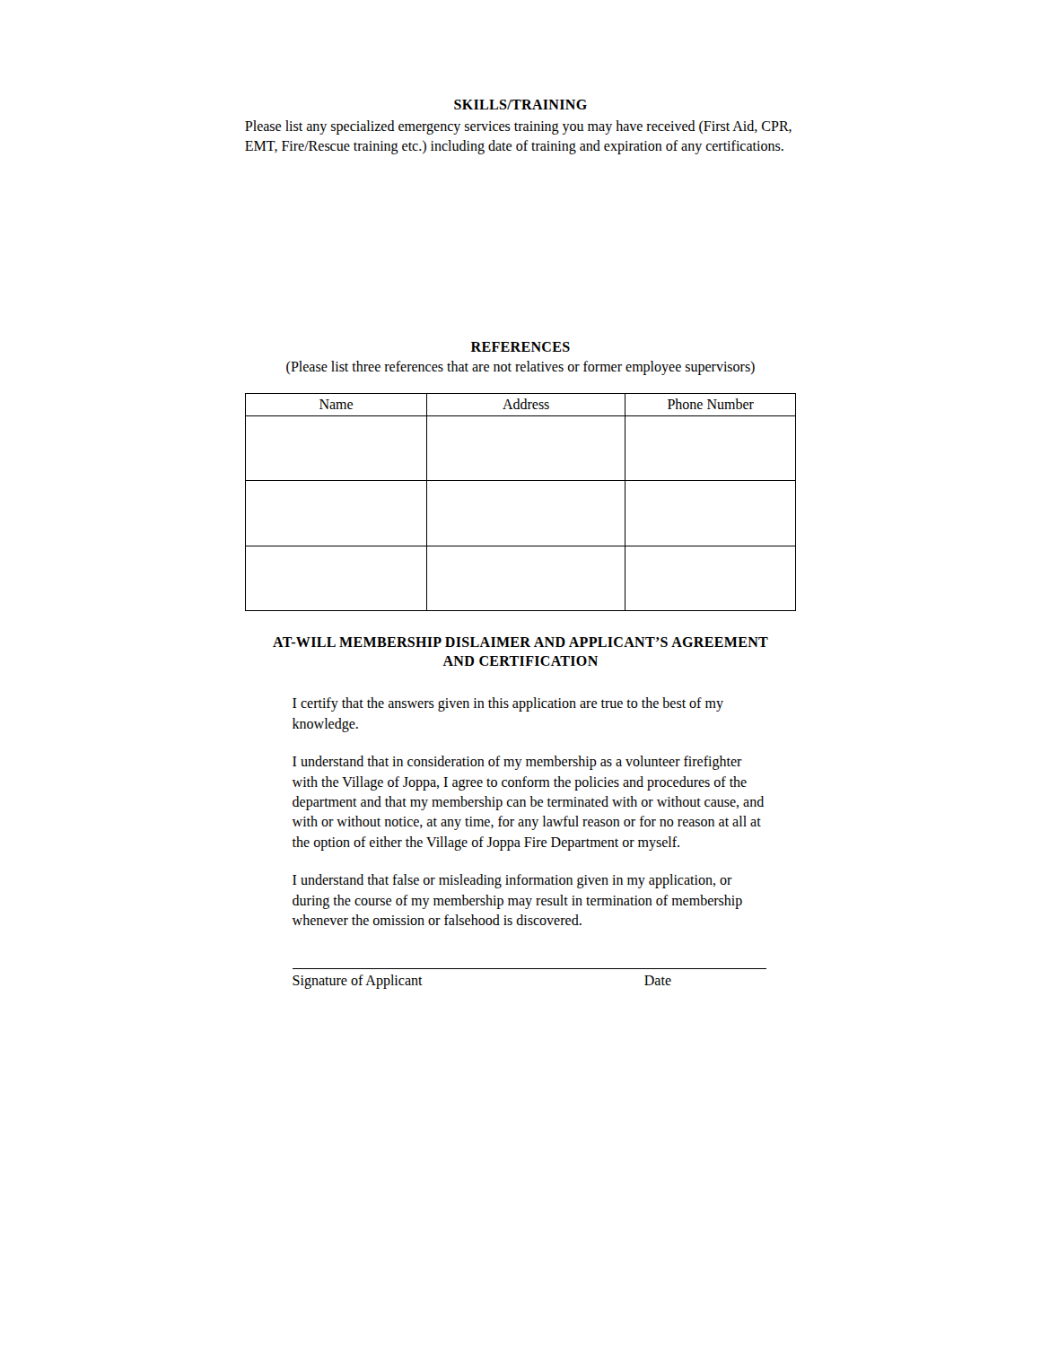SKILLS/TRAINING
Please list any specialized emergency services training you may have received (First Aid, CPR, EMT, Fire/Rescue training etc.) including date of training and expiration of any certifications.
REFERENCES
(Please list three references that are not relatives or former employee supervisors)
| Name | Address | Phone Number |
| --- | --- | --- |
AT-WILL MEMBERSHIP DISLAIMER AND APPLICANT’S AGREEMENT
AND CERTIFICATION
I certify that the answers given in this application are true to the best of my knowledge.
I understand that in consideration of my membership as a volunteer firefighter with the Village of Joppa, I agree to conform the policies and procedures of the department and that my membership can be terminated with or without cause, and with or without notice, at any time, for any lawful reason or for no reason at all at the option of either the Village of Joppa Fire Department or myself.
I understand that false or misleading information given in my application, or during the course of my membership may result in termination of membership whenever the omission or falsehood is discovered.
Signature of Applicant Date